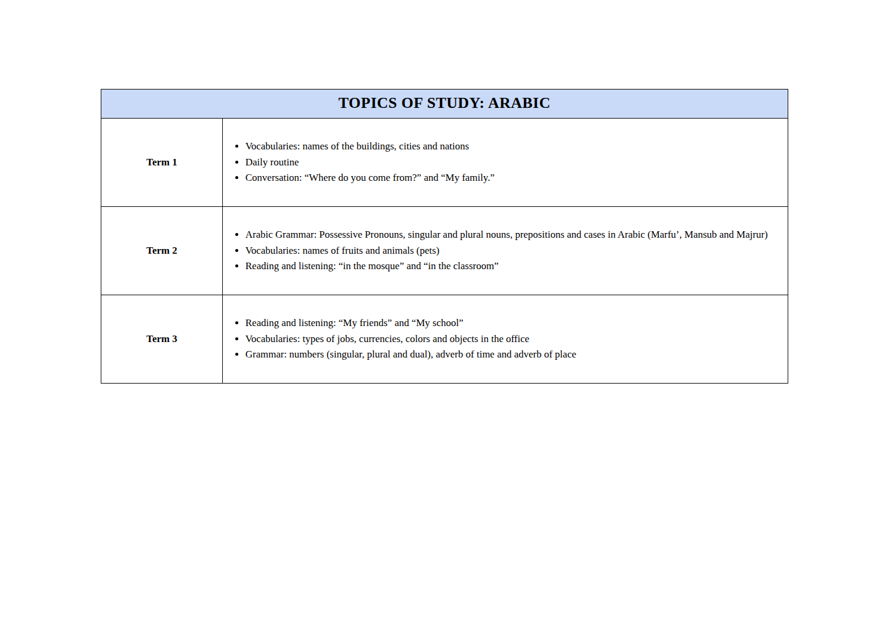TOPICS OF STUDY: ARABIC
| Term 1 | Vocabularies: names of the buildings, cities and nations Daily routine Conversation: “Where do you come from?” and “My family.” |
| Term 2 | Arabic Grammar: Possessive Pronouns, singular and plural nouns, prepositions and cases in Arabic (Marfu’, Mansub and Majrur) Vocabularies: names of fruits and animals (pets) Reading and listening: “in the mosque” and “in the classroom” |
| Term 3 | Reading and listening: “My friends” and “My school” Vocabularies: types of jobs, currencies, colors and objects in the office Grammar: numbers (singular, plural and dual), adverb of time and adverb of place |